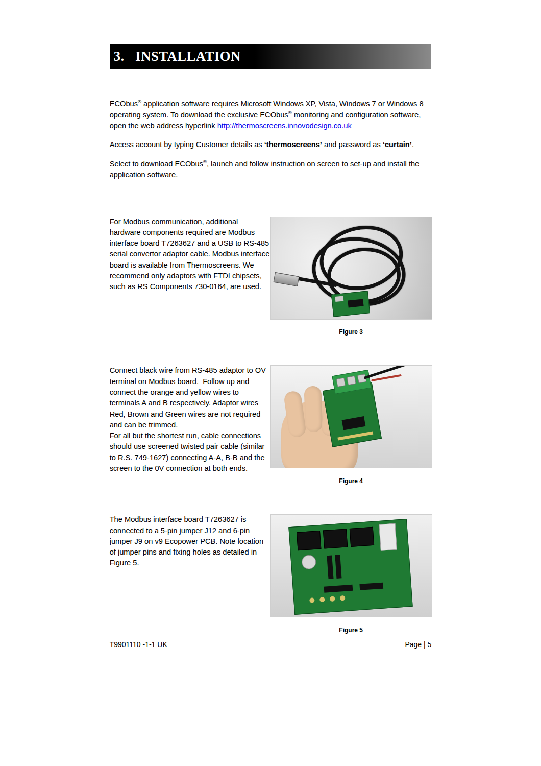3. INSTALLATION
ECObus® application software requires Microsoft Windows XP, Vista, Windows 7 or Windows 8 operating system. To download the exclusive ECObus® monitoring and configuration software, open the web address hyperlink http://thermoscreens.innovodesign.co.uk
Access account by typing Customer details as ‘thermoscreens’ and password as ‘curtain’.
Select to download ECObus®, launch and follow instruction on screen to set-up and install the application software.
| For Modbus communication, additional hardware components required are Modbus interface board T7263627 and a USB to RS-485 serial convertor adaptor cable. Modbus interface board is available from Thermoscreens. We recommend only adaptors with FTDI chipsets, such as RS Components 730-0164, are used. | Figure 3 |
| Connect black wire from RS-485 adaptor to OV terminal on Modbus board. Follow up and connect the orange and yellow wires to terminals A and B respectively. Adaptor wires Red, Brown and Green wires are not required and can be trimmed. For all but the shortest run, cable connections should use screened twisted pair cable (similar to R.S. 749-1627) connecting A-A, B-B and the screen to the 0V connection at both ends. | Figure 4 |
| The Modbus interface board T7263627 is connected to a 5-pin jumper J12 and 6-pin jumper J9 on v9 Ecopower PCB. Note location of jumper pins and fixing holes as detailed in Figure 5. | Figure 5 |
T9901110 -1-1 UK Page | 5